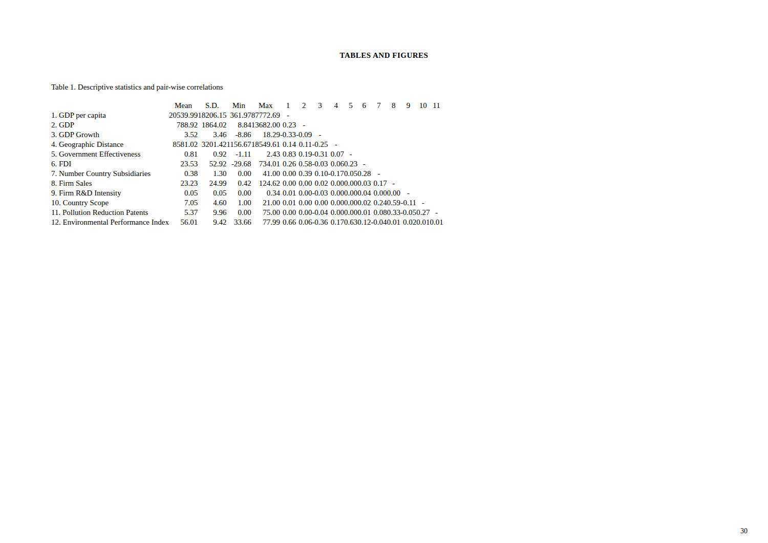TABLES AND FIGURES
Table 1. Descriptive statistics and pair-wise correlations
| | Mean | S.D. | Min | Max | 1 | 2 | 3 | 4 | 5 | 6 | 7 | 8 | 9 | 10 | 11 |
| --- | --- | --- | --- | --- | --- | --- | --- | --- | --- | --- | --- | --- | --- | --- | --- |
| 1. GDP per capita | 20539.99 | 18206.15 | 361.97 | 87772.69 | - | | | | | | | | | | |
| 2. GDP | 788.92 | 1864.02 | 8.84 | 13682.00 | 0.23 | - | | | | | | | | | |
| 3. GDP Growth | 3.52 | 3.46 | -8.86 | 18.29 | -0.33 | -0.09 | - | | | | | | | | |
| 4. Geographic Distance | 8581.02 | 3201.42 | 1156.67 | 18549.61 | 0.14 | 0.11 | -0.25 | - | | | | | | | |
| 5. Government Effectiveness | 0.81 | 0.92 | -1.11 | 2.43 | 0.83 | 0.19 | -0.31 | 0.07 | - | | | | | | |
| 6. FDI | 23.53 | 52.92 | -29.68 | 734.01 | 0.26 | 0.58 | -0.03 | 0.06 | 0.23 | - | | | | | |
| 7. Number Country Subsidiaries | 0.38 | 1.30 | 0.00 | 41.00 | 0.00 | 0.39 | 0.10 | -0.17 | 0.05 | 0.28 | - | | | | |
| 8. Firm Sales | 23.23 | 24.99 | 0.42 | 124.62 | 0.00 | 0.00 | 0.02 | 0.00 | 0.00 | 0.03 | 0.17 | - | | | |
| 9. Firm R&D Intensity | 0.05 | 0.05 | 0.00 | 0.34 | 0.01 | 0.00 | -0.03 | 0.00 | 0.00 | 0.04 | 0.00 | 0.00 | - | | |
| 10. Country Scope | 7.05 | 4.60 | 1.00 | 21.00 | 0.01 | 0.00 | 0.00 | 0.00 | 0.00 | 0.02 | 0.24 | 0.59 | -0.11 | - | |
| 11. Pollution Reduction Patents | 5.37 | 9.96 | 0.00 | 75.00 | 0.00 | 0.00 | -0.04 | 0.00 | 0.00 | 0.01 | 0.08 | 0.33 | -0.05 | 0.27 | - |
| 12. Environmental Performance Index | 56.01 | 9.42 | 33.66 | 77.99 | 0.66 | 0.06 | -0.36 | 0.17 | 0.63 | 0.12 | -0.04 | 0.01 | 0.02 | 0.01 | 0.01 |
30